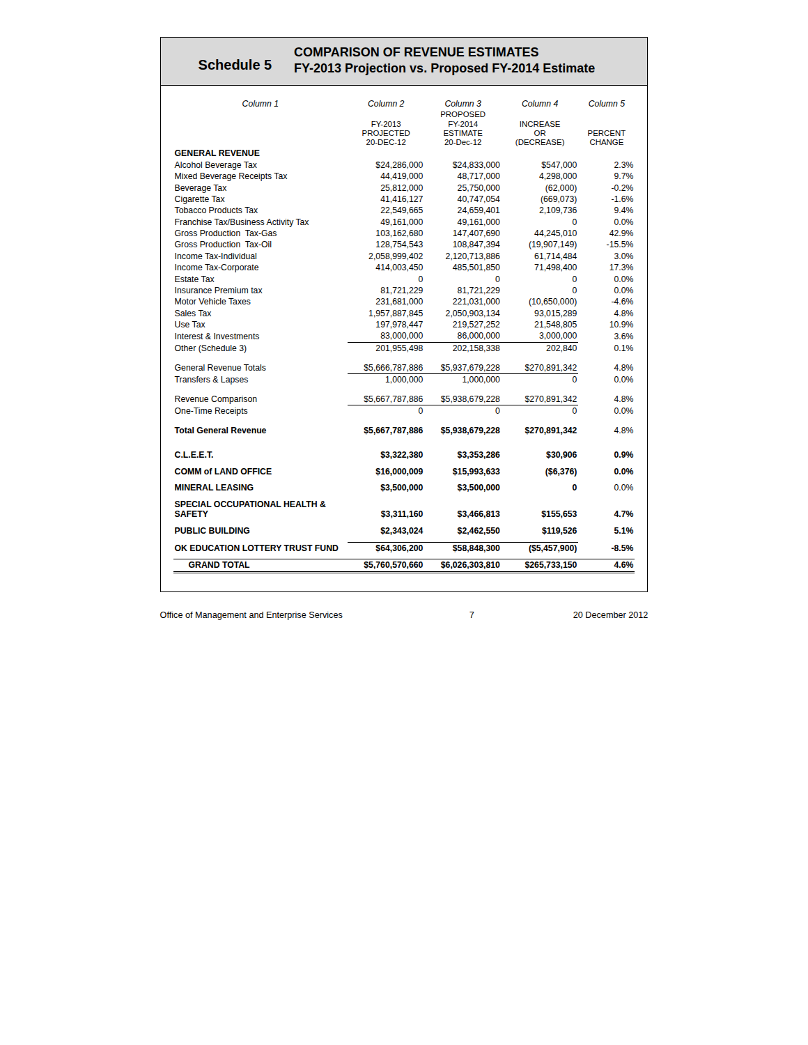| Schedule 5 | COMPARISON OF REVENUE ESTIMATES FY-2013 Projection vs. Proposed FY-2014 Estimate |
| Column 1 | Column 2 | Column 3 | Column 4 | Column 5 |
| | FY-2013 PROJECTED 20-DEC-12 | PROPOSED FY-2014 ESTIMATE 20-Dec-12 | INCREASE OR (DECREASE) | PERCENT CHANGE |
| GENERAL REVENUE | | | | |
| Alcohol Beverage Tax | $24,286,000 | $24,833,000 | $547,000 | 2.3% |
| Mixed Beverage Receipts Tax | 44,419,000 | 48,717,000 | 4,298,000 | 9.7% |
| Beverage Tax | 25,812,000 | 25,750,000 | (62,000) | -0.2% |
| Cigarette Tax | 41,416,127 | 40,747,054 | (669,073) | -1.6% |
| Tobacco Products Tax | 22,549,665 | 24,659,401 | 2,109,736 | 9.4% |
| Franchise Tax/Business Activity Tax | 49,161,000 | 49,161,000 | 0 | 0.0% |
| Gross Production Tax-Gas | 103,162,680 | 147,407,690 | 44,245,010 | 42.9% |
| Gross Production Tax-Oil | 128,754,543 | 108,847,394 | (19,907,149) | -15.5% |
| Income Tax-Individual | 2,058,999,402 | 2,120,713,886 | 61,714,484 | 3.0% |
| Income Tax-Corporate | 414,003,450 | 485,501,850 | 71,498,400 | 17.3% |
| Estate Tax | 0 | 0 | 0 | 0.0% |
| Insurance Premium tax | 81,721,229 | 81,721,229 | 0 | 0.0% |
| Motor Vehicle Taxes | 231,681,000 | 221,031,000 | (10,650,000) | -4.6% |
| Sales Tax | 1,957,887,845 | 2,050,903,134 | 93,015,289 | 4.8% |
| Use Tax | 197,978,447 | 219,527,252 | 21,548,805 | 10.9% |
| Interest & Investments | 83,000,000 | 86,000,000 | 3,000,000 | 3.6% |
| Other (Schedule 3) | 201,955,498 | 202,158,338 | 202,840 | 0.1% |
| General Revenue Totals | $5,666,787,886 | $5,937,679,228 | $270,891,342 | 4.8% |
| Transfers & Lapses | 1,000,000 | 1,000,000 | 0 | 0.0% |
| Revenue Comparison | $5,667,787,886 | $5,938,679,228 | $270,891,342 | 4.8% |
| One-Time Receipts | 0 | 0 | 0 | 0.0% |
| Total General Revenue | $5,667,787,886 | $5,938,679,228 | $270,891,342 | 4.8% |
| C.L.E.E.T. | $3,322,380 | $3,353,286 | $30,906 | 0.9% |
| COMM of LAND OFFICE | $16,000,009 | $15,993,633 | ($6,376) | 0.0% |
| MINERAL LEASING | $3,500,000 | $3,500,000 | 0 | 0.0% |
| SPECIAL OCCUPATIONAL HEALTH & SAFETY | $3,311,160 | $3,466,813 | $155,653 | 4.7% |
| PUBLIC BUILDING | $2,343,024 | $2,462,550 | $119,526 | 5.1% |
| OK EDUCATION LOTTERY TRUST FUND | $64,306,200 | $58,848,300 | ($5,457,900) | -8.5% |
| GRAND TOTAL | $5,760,570,660 | $6,026,303,810 | $265,733,150 | 4.6% |
Office of Management and Enterprise Services
7
20 December 2012